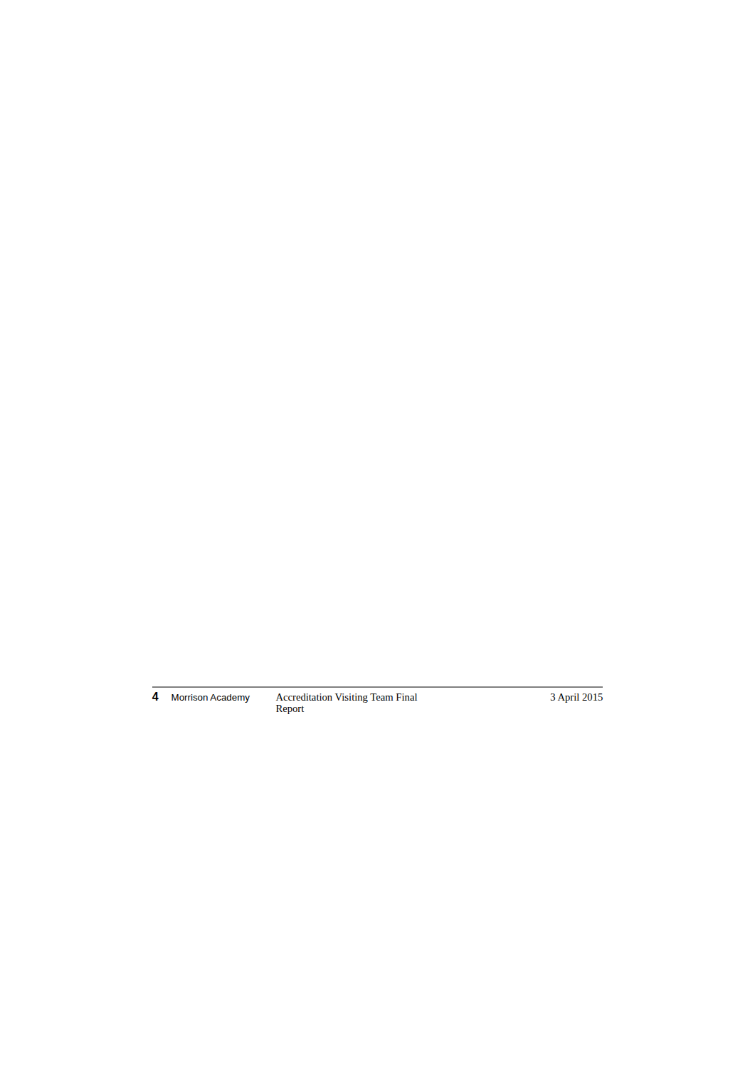| 4 | Morrison Academy | Accreditation Visiting Team Final Report | 3 April 2015 |